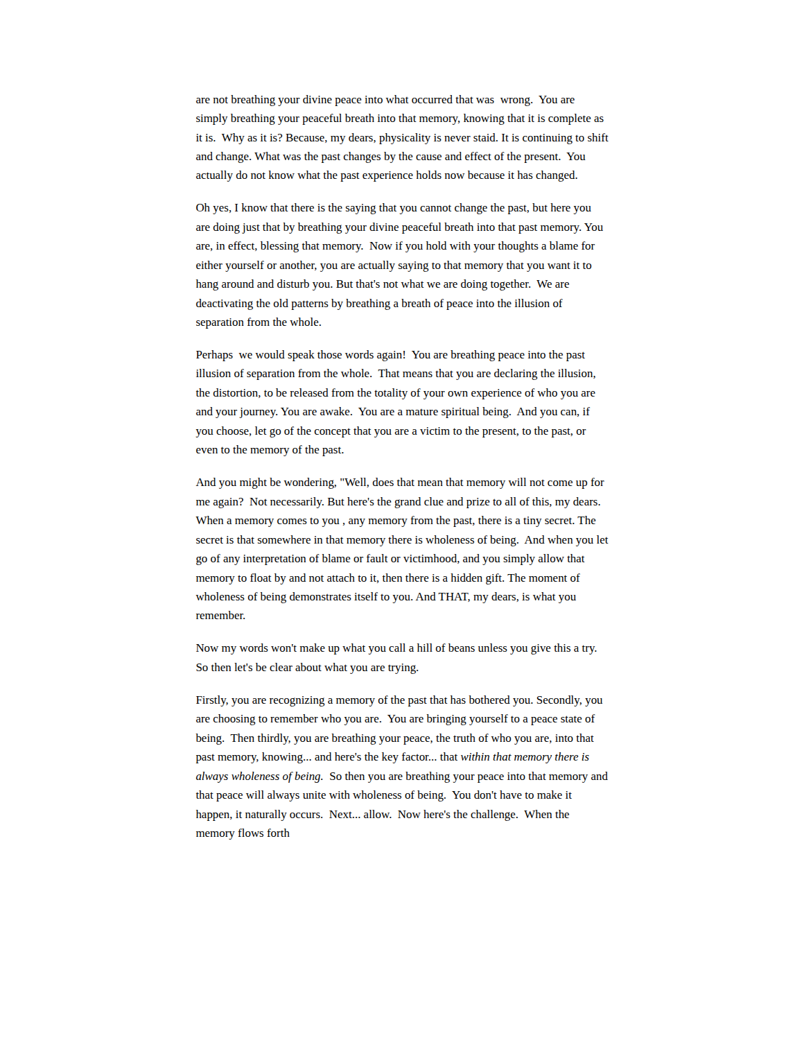are not breathing your divine peace into what occurred that was wrong. You are simply breathing your peaceful breath into that memory, knowing that it is complete as it is. Why as it is? Because, my dears, physicality is never staid. It is continuing to shift and change. What was the past changes by the cause and effect of the present. You actually do not know what the past experience holds now because it has changed.
Oh yes, I know that there is the saying that you cannot change the past, but here you are doing just that by breathing your divine peaceful breath into that past memory. You are, in effect, blessing that memory. Now if you hold with your thoughts a blame for either yourself or another, you are actually saying to that memory that you want it to hang around and disturb you. But that's not what we are doing together. We are deactivating the old patterns by breathing a breath of peace into the illusion of separation from the whole.
Perhaps we would speak those words again! You are breathing peace into the past illusion of separation from the whole. That means that you are declaring the illusion, the distortion, to be released from the totality of your own experience of who you are and your journey. You are awake. You are a mature spiritual being. And you can, if you choose, let go of the concept that you are a victim to the present, to the past, or even to the memory of the past.
And you might be wondering, "Well, does that mean that memory will not come up for me again? Not necessarily. But here's the grand clue and prize to all of this, my dears. When a memory comes to you , any memory from the past, there is a tiny secret. The secret is that somewhere in that memory there is wholeness of being. And when you let go of any interpretation of blame or fault or victimhood, and you simply allow that memory to float by and not attach to it, then there is a hidden gift. The moment of wholeness of being demonstrates itself to you. And THAT, my dears, is what you remember.
Now my words won't make up what you call a hill of beans unless you give this a try. So then let's be clear about what you are trying.
Firstly, you are recognizing a memory of the past that has bothered you. Secondly, you are choosing to remember who you are. You are bringing yourself to a peace state of being. Then thirdly, you are breathing your peace, the truth of who you are, into that past memory, knowing... and here's the key factor... that within that memory there is always wholeness of being. So then you are breathing your peace into that memory and that peace will always unite with wholeness of being. You don't have to make it happen, it naturally occurs. Next... allow. Now here's the challenge. When the memory flows forth